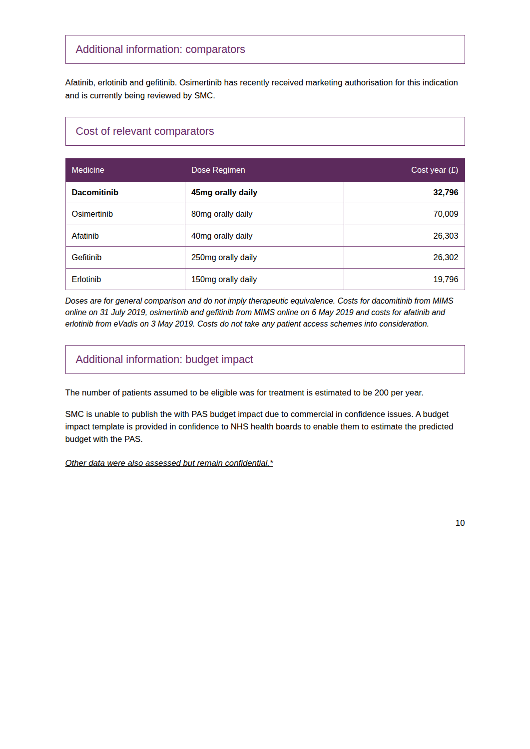Additional information: comparators
Afatinib, erlotinib and gefitinib. Osimertinib has recently received marketing authorisation for this indication and is currently being reviewed by SMC.
Cost of relevant comparators
| Medicine | Dose Regimen | Cost year (£) |
| --- | --- | --- |
| Dacomitinib | 45mg orally daily | 32,796 |
| Osimertinib | 80mg orally daily | 70,009 |
| Afatinib | 40mg orally daily | 26,303 |
| Gefitinib | 250mg orally daily | 26,302 |
| Erlotinib | 150mg orally daily | 19,796 |
Doses are for general comparison and do not imply therapeutic equivalence. Costs for dacomitinib from MIMS online on 31 July 2019, osimertinib and gefitinib from MIMS online on 6 May 2019 and costs for afatinib and erlotinib from eVadis on 3 May 2019. Costs do not take any patient access schemes into consideration.
Additional information: budget impact
The number of patients assumed to be eligible was for treatment is estimated to be 200 per year.
SMC is unable to publish the with PAS budget impact due to commercial in confidence issues. A budget impact template is provided in confidence to NHS health boards to enable them to estimate the predicted budget with the PAS.
Other data were also assessed but remain confidential.*
10